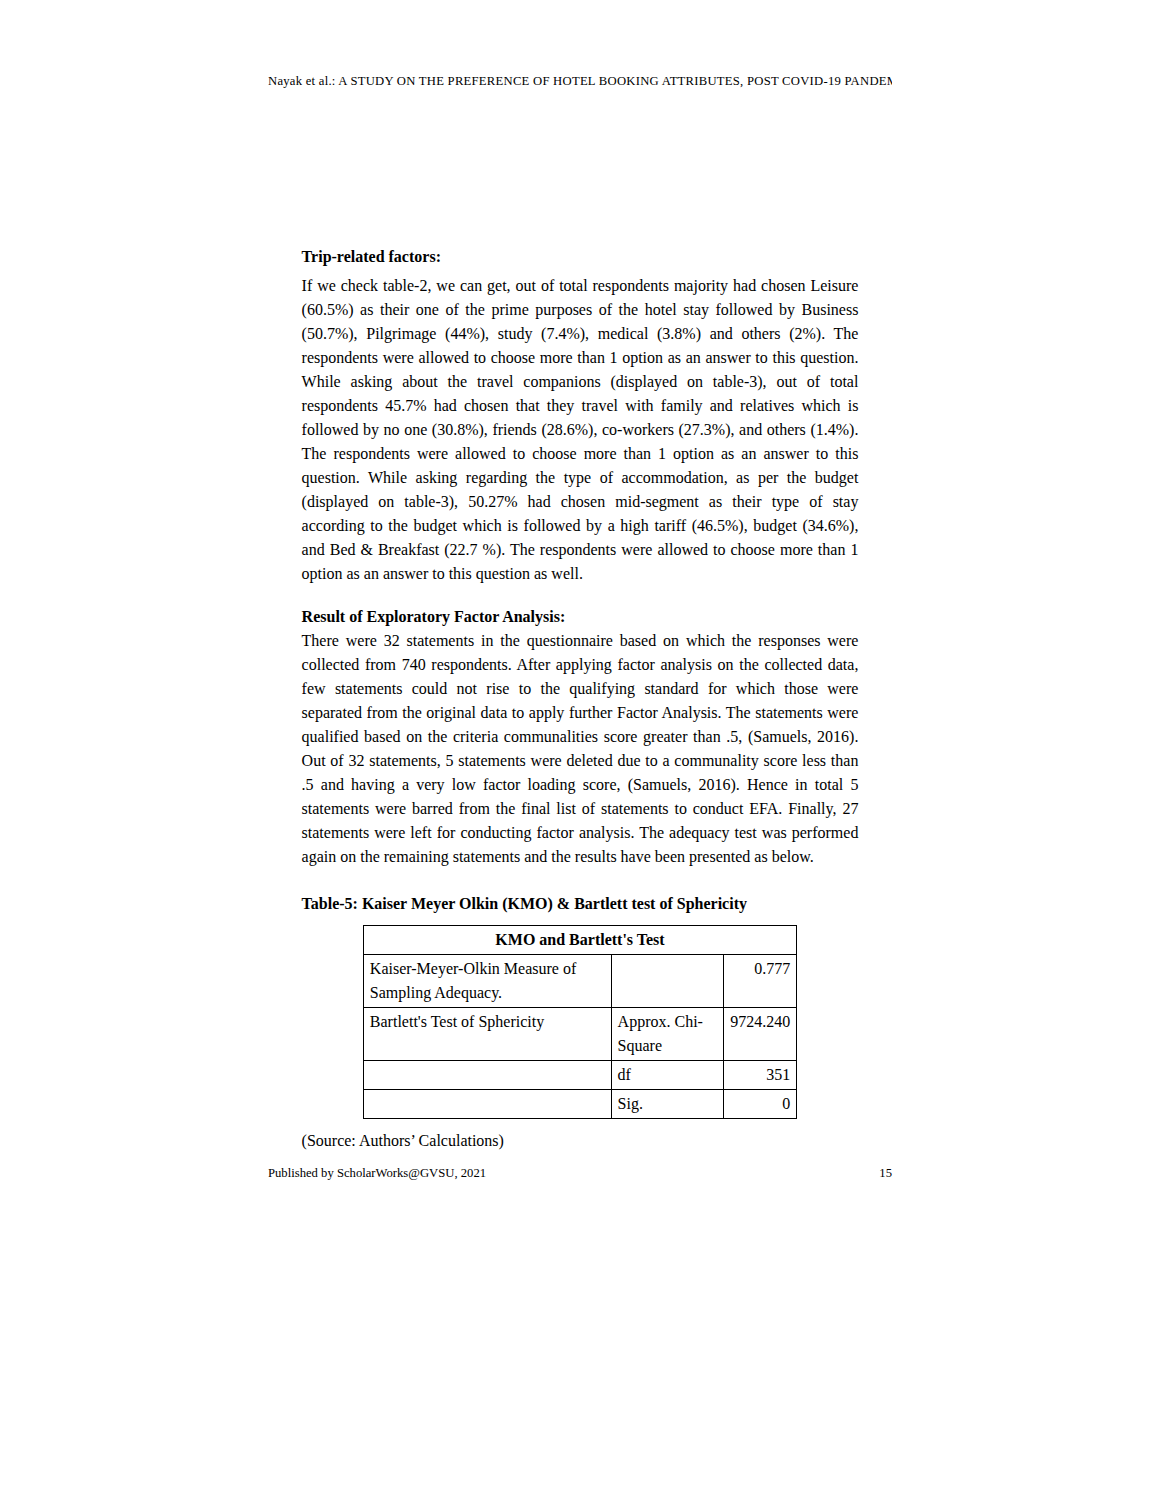Nayak et al.: A STUDY ON THE PREFERENCE OF HOTEL BOOKING ATTRIBUTES, POST COVID-19 PANDEMIC
Trip-related factors:
If we check table-2, we can get, out of total respondents majority had chosen Leisure (60.5%) as their one of the prime purposes of the hotel stay followed by Business (50.7%), Pilgrimage (44%), study (7.4%), medical (3.8%) and others (2%). The respondents were allowed to choose more than 1 option as an answer to this question. While asking about the travel companions (displayed on table-3), out of total respondents 45.7% had chosen that they travel with family and relatives which is followed by no one (30.8%), friends (28.6%), co-workers (27.3%), and others (1.4%). The respondents were allowed to choose more than 1 option as an answer to this question. While asking regarding the type of accommodation, as per the budget (displayed on table-3), 50.27% had chosen mid-segment as their type of stay according to the budget which is followed by a high tariff (46.5%), budget (34.6%), and Bed & Breakfast (22.7 %). The respondents were allowed to choose more than 1 option as an answer to this question as well.
Result of Exploratory Factor Analysis:
There were 32 statements in the questionnaire based on which the responses were collected from 740 respondents. After applying factor analysis on the collected data, few statements could not rise to the qualifying standard for which those were separated from the original data to apply further Factor Analysis. The statements were qualified based on the criteria communalities score greater than .5, (Samuels, 2016). Out of 32 statements, 5 statements were deleted due to a communality score less than .5 and having a very low factor loading score, (Samuels, 2016). Hence in total 5 statements were barred from the final list of statements to conduct EFA. Finally, 27 statements were left for conducting factor analysis. The adequacy test was performed again on the remaining statements and the results have been presented as below.
Table-5: Kaiser Meyer Olkin (KMO) & Bartlett test of Sphericity
| KMO and Bartlett's Test |
| --- |
| Kaiser-Meyer-Olkin Measure of Sampling Adequacy. | | 0.777 |
| Bartlett's Test of Sphericity | Approx. Chi-Square | 9724.240 |
| | df | 351 |
| | Sig. | 0 |
(Source: Authors’ Calculations)
Published by ScholarWorks@GVSU, 2021 15